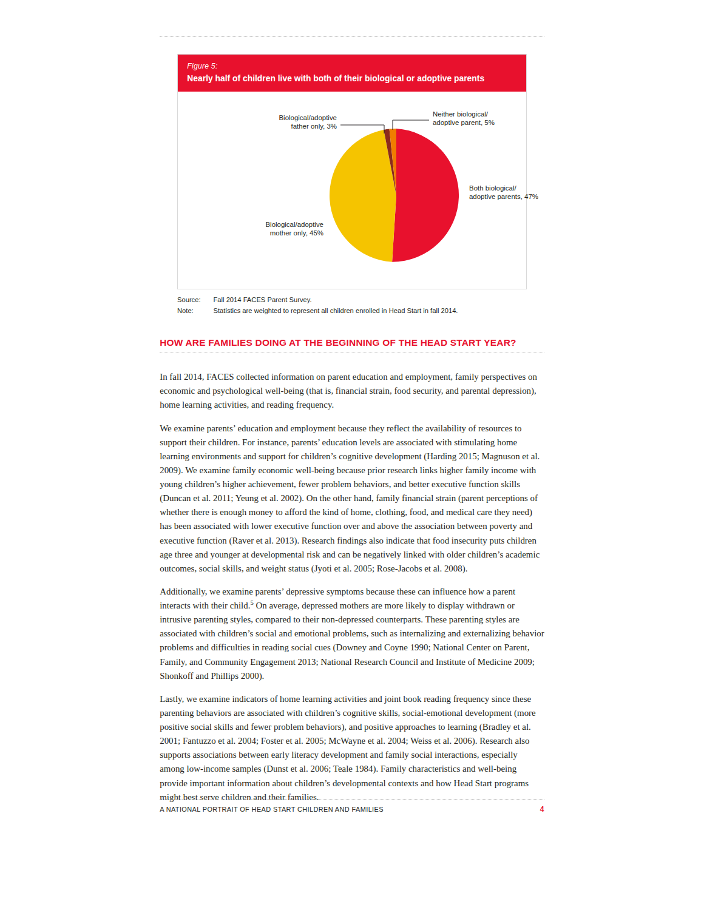Figure 5:
Nearly half of children live with both of their biological or adoptive parents
Biological/adoptive father only, 3% Neither biological/ adoptive parent, 5% Both biological/ adoptive parents, 47% Biological/adoptive mother only, 45%
| Source: | Fall 2014 FACES Parent Survey. |
| Note: | Statistics are weighted to represent all children enrolled in Head Start in fall 2014. |
How are families doing at the beginning of the Head Start year?
In fall 2014, FACES collected information on parent education and employment, family perspectives on economic and psychological well-being (that is, financial strain, food security, and parental depression), home learning activities, and reading frequency.
We examine parents’ education and employment because they reflect the availability of resources to support their children. For instance, parents’ education levels are associated with stimulating home learning environments and support for children’s cognitive development (Harding 2015; Magnuson et al. 2009). We examine family economic well-being because prior research links higher family income with young children’s higher achievement, fewer problem behaviors, and better executive function skills (Duncan et al. 2011; Yeung et al. 2002). On the other hand, family financial strain (parent perceptions of whether there is enough money to afford the kind of home, clothing, food, and medical care they need) has been associated with lower executive function over and above the association between poverty and executive function (Raver et al. 2013). Research findings also indicate that food insecurity puts children age three and younger at developmental risk and can be negatively linked with older children’s academic outcomes, social skills, and weight status (Jyoti et al. 2005; Rose-Jacobs et al. 2008).
Additionally, we examine parents’ depressive symptoms because these can influence how a parent interacts with their child.5 On average, depressed mothers are more likely to display withdrawn or intrusive parenting styles, compared to their non-depressed counterparts. These parenting styles are associated with children’s social and emotional problems, such as internalizing and externalizing behavior problems and difficulties in reading social cues (Downey and Coyne 1990; National Center on Parent, Family, and Community Engagement 2013; National Research Council and Institute of Medicine 2009; Shonkoff and Phillips 2000).
Lastly, we examine indicators of home learning activities and joint book reading frequency since these parenting behaviors are associated with children’s cognitive skills, social-emotional development (more positive social skills and fewer problem behaviors), and positive approaches to learning (Bradley et al. 2001; Fantuzzo et al. 2004; Foster et al. 2005; McWayne et al. 2004; Weiss et al. 2006). Research also supports associations between early literacy development and family social interactions, especially among low-income samples (Dunst et al. 2006; Teale 1984). Family characteristics and well-being provide important information about children’s developmental contexts and how Head Start programs might best serve children and their families.
A NATIONAL PORTRAIT OF HEAD START CHILDREN AND FAMILIES 4